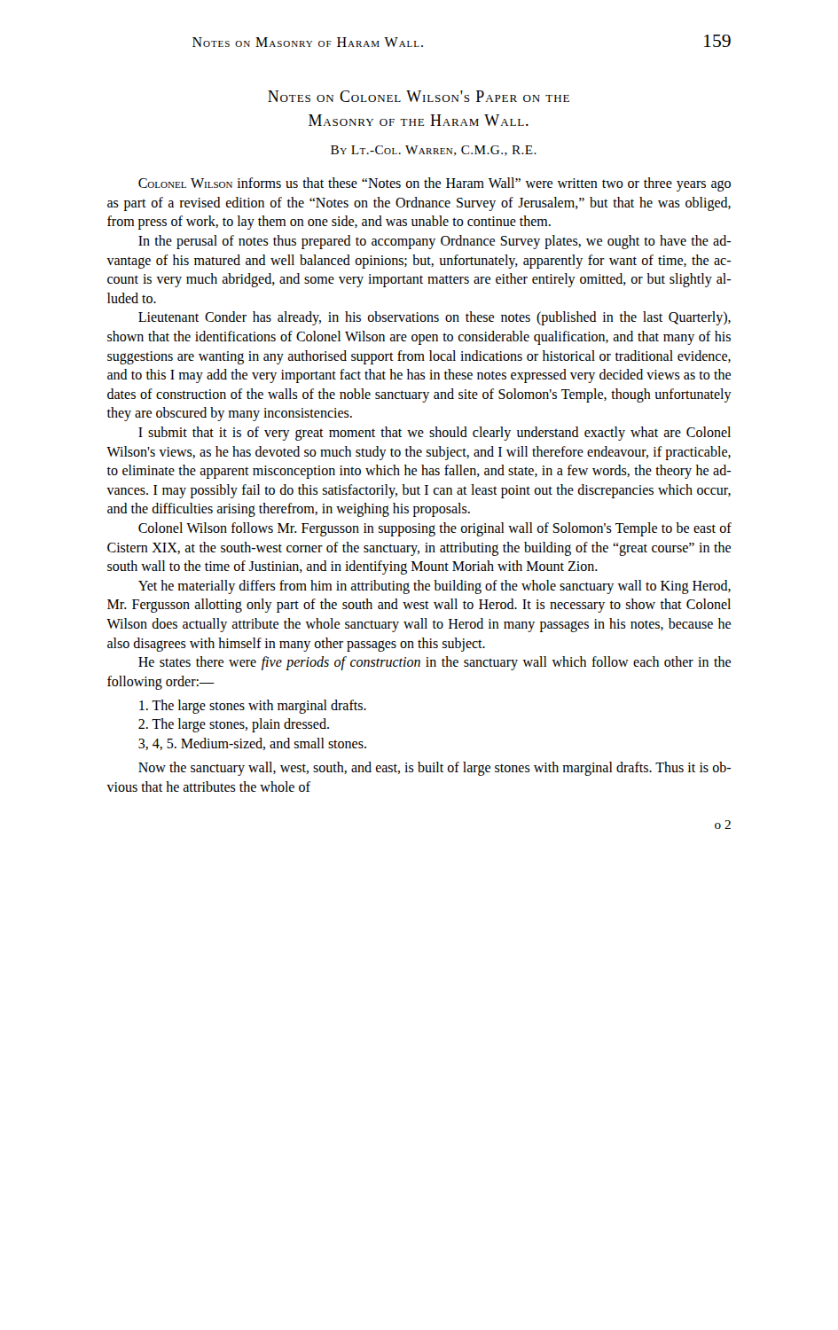Notes on Masonry of Haram Wall. 159
Notes on Colonel Wilson's Paper on the
Masonry of the Haram Wall.
By Lt.-Col. Warren, C.M.G., R.E.
Colonel Wilson informs us that these “Notes on the Haram Wall” were written two or three years ago as part of a revised edition of the “Notes on the Ordnance Survey of Jerusalem,” but that he was obliged, from press of work, to lay them on one side, and was unable to continue them.
In the perusal of notes thus prepared to accompany Ordnance Survey plates, we ought to have the advantage of his matured and well balanced opinions; but, unfortunately, apparently for want of time, the account is very much abridged, and some very important matters are either entirely omitted, or but slightly alluded to.
Lieutenant Conder has already, in his observations on these notes (published in the last Quarterly), shown that the identifications of Colonel Wilson are open to considerable qualification, and that many of his suggestions are wanting in any authorised support from local indications or historical or traditional evidence, and to this I may add the very important fact that he has in these notes expressed very decided views as to the dates of construction of the walls of the noble sanctuary and site of Solomon's Temple, though unfortunately they are obscured by many inconsistencies.
I submit that it is of very great moment that we should clearly understand exactly what are Colonel Wilson's views, as he has devoted so much study to the subject, and I will therefore endeavour, if practicable, to eliminate the apparent misconception into which he has fallen, and state, in a few words, the theory he advances. I may possibly fail to do this satisfactorily, but I can at least point out the discrepancies which occur, and the difficulties arising therefrom, in weighing his proposals.
Colonel Wilson follows Mr. Fergusson in supposing the original wall of Solomon's Temple to be east of Cistern XIX, at the south-west corner of the sanctuary, in attributing the building of the “great course” in the south wall to the time of Justinian, and in identifying Mount Moriah with Mount Zion.
Yet he materially differs from him in attributing the building of the whole sanctuary wall to King Herod, Mr. Fergusson allotting only part of the south and west wall to Herod. It is necessary to show that Colonel Wilson does actually attribute the whole sanctuary wall to Herod in many passages in his notes, because he also disagrees with himself in many other passages on this subject.
He states there were five periods of construction in the sanctuary wall which follow each other in the following order:—
1. The large stones with marginal drafts.
2. The large stones, plain dressed.
3, 4, 5. Medium-sized, and small stones.
Now the sanctuary wall, west, south, and east, is built of large stones with marginal drafts. Thus it is obvious that he attributes the whole of
o 2